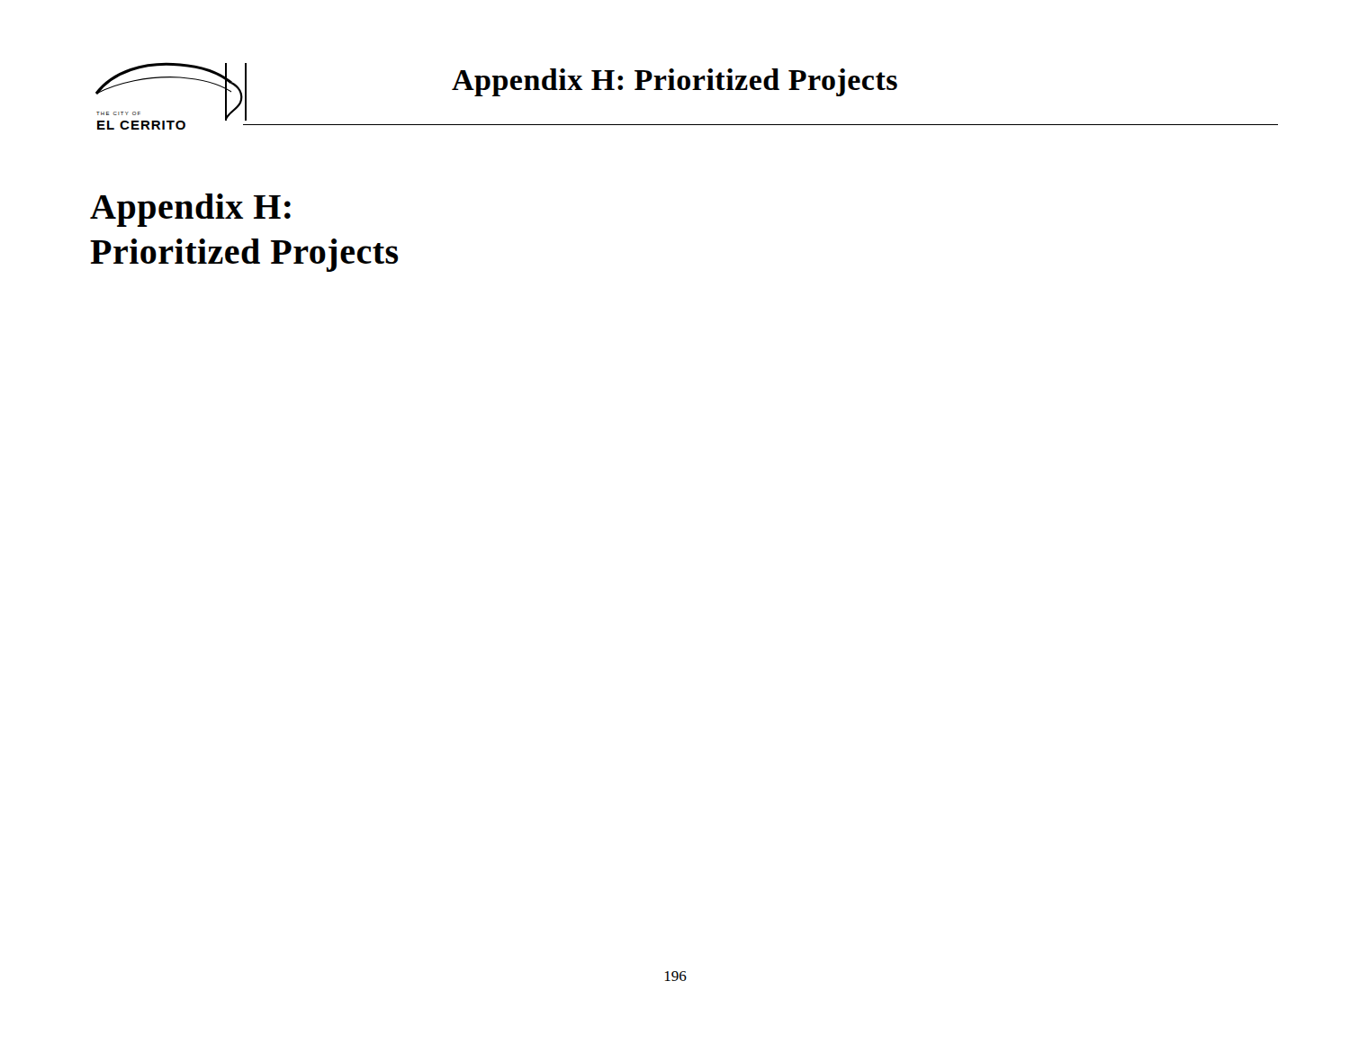Appendix H: Prioritized Projects
THE CITY OF EL CERRITO
Appendix H:
Prioritized Projects
196